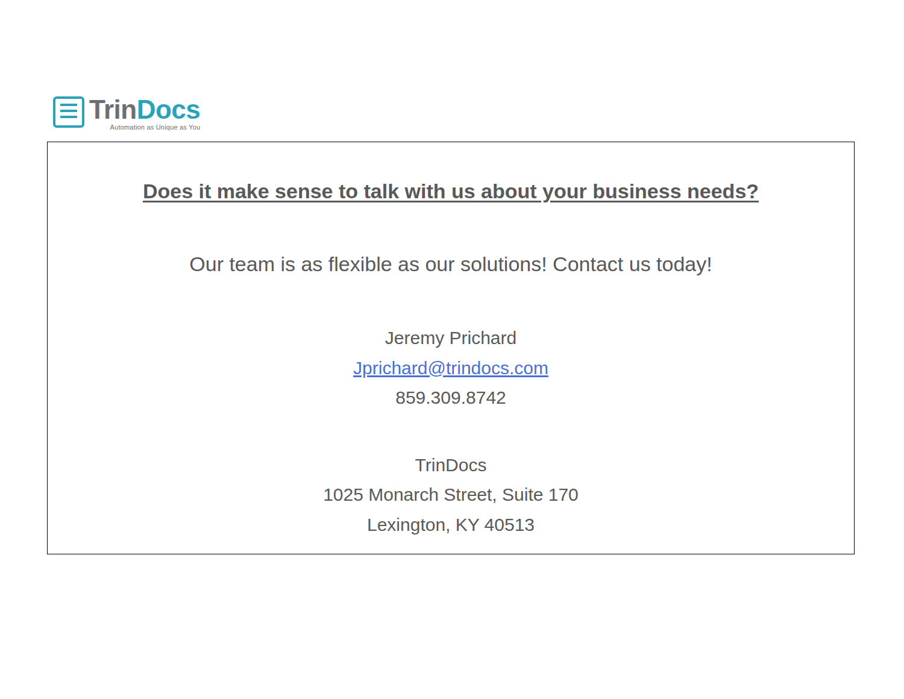Trin Docs
Automation as Unique as You
Does it make sense to talk with us about your business needs?
Our team is as flexible as our solutions! Contact us today!
Jeremy Prichard
Jprichard@trindocs.com
859.309.8742
TrinDocs
1025 Monarch Street, Suite 170
Lexington, KY 40513